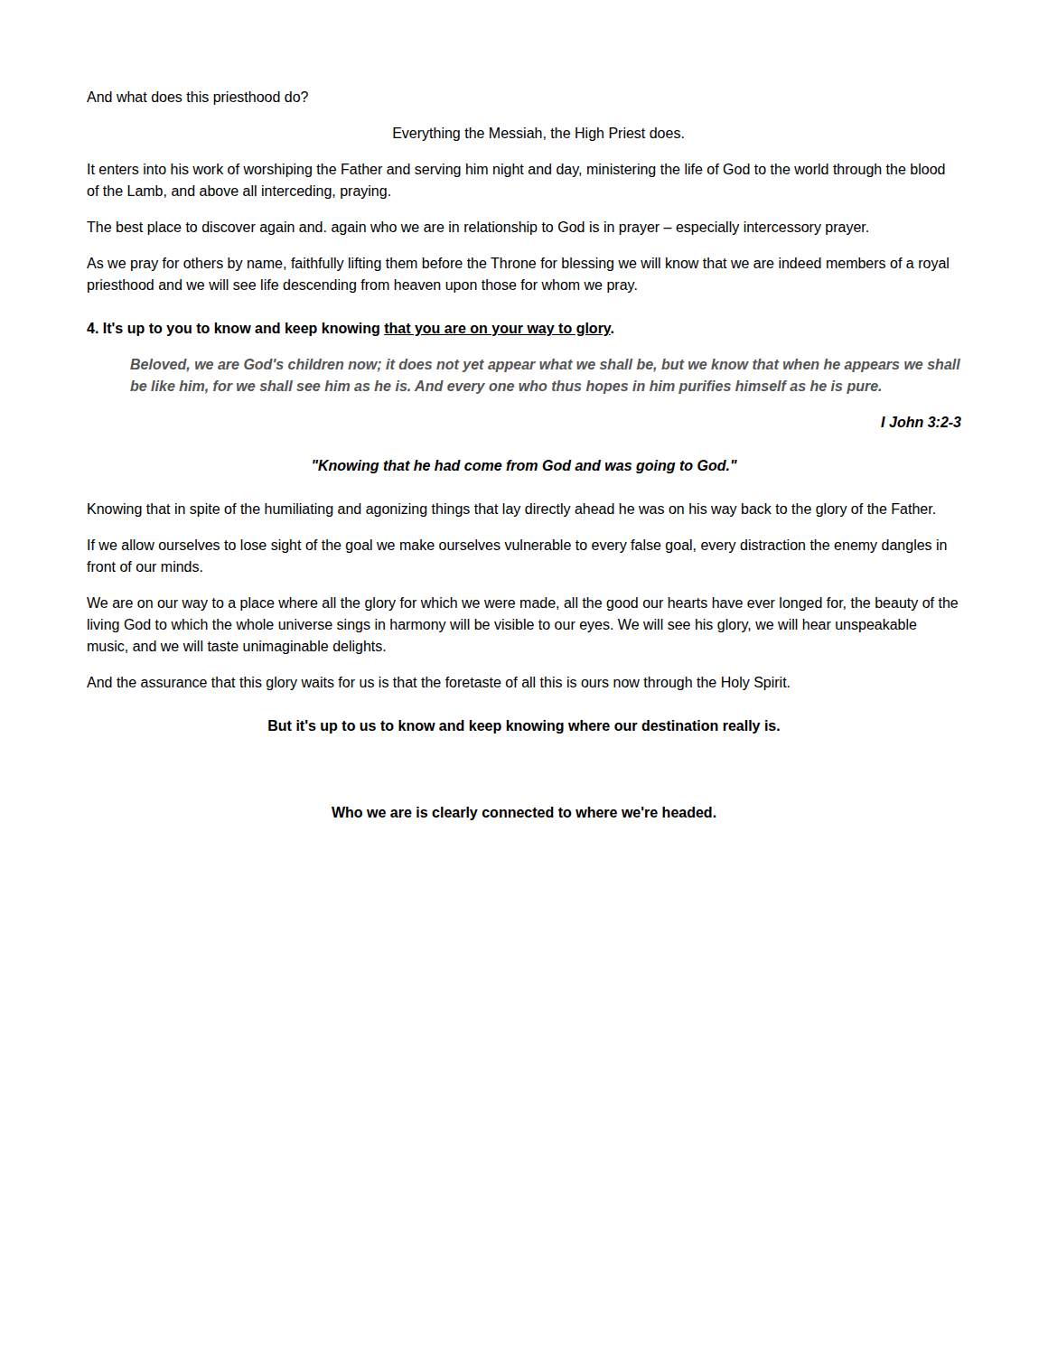And what does this priesthood do?
Everything the Messiah, the High Priest does.
It enters into his work of worshiping the Father and serving him night and day, ministering the life of God to the world through the blood of the Lamb, and above all interceding, praying.
The best place to discover again and. again who we are in relationship to God is in prayer – especially intercessory prayer.
As we pray for others by name, faithfully lifting them before the Throne for blessing we will know that we are indeed members of a royal priesthood and we will see life descending from heaven upon those for whom we pray.
4. It's up to you to know and keep knowing that you are on your way to glory.
Beloved, we are God's children now; it does not yet appear what we shall be, but we know that when he appears we shall be like him, for we shall see him as he is. And every one who thus hopes in him purifies himself as he is pure.
I John 3:2-3
"Knowing that he had come from God and was going to God."
Knowing that in spite of the humiliating and agonizing things that lay directly ahead he was on his way back to the glory of the Father.
If we allow ourselves to lose sight of the goal we make ourselves vulnerable to every false goal, every distraction the enemy dangles in front of our minds.
We are on our way to a place where all the glory for which we were made, all the good our hearts have ever longed for, the beauty of the living God to which the whole universe sings in harmony will be visible to our eyes. We will see his glory, we will hear unspeakable music, and we will taste unimaginable delights.
And the assurance that this glory waits for us is that the foretaste of all this is ours now through the Holy Spirit.
But it's up to us to know and keep knowing where our destination really is.
Who we are is clearly connected to where we're headed.